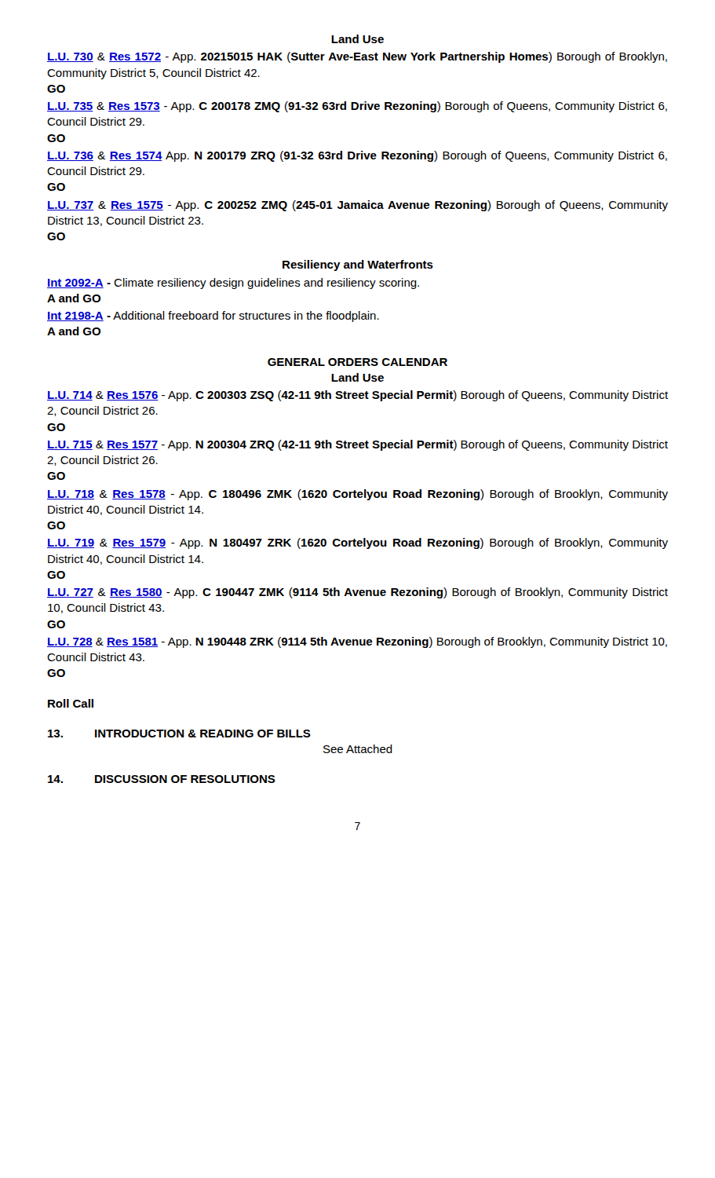Land Use
L.U. 730 & Res 1572 - App. 20215015 HAK (Sutter Ave-East New York Partnership Homes) Borough of Brooklyn, Community District 5, Council District 42.
GO
L.U. 735 & Res 1573 - App. C 200178 ZMQ (91-32 63rd Drive Rezoning) Borough of Queens, Community District 6, Council District 29.
GO
L.U. 736 & Res 1574 App. N 200179 ZRQ (91-32 63rd Drive Rezoning) Borough of Queens, Community District 6, Council District 29.
GO
L.U. 737 & Res 1575 - App. C 200252 ZMQ (245-01 Jamaica Avenue Rezoning) Borough of Queens, Community District 13, Council District 23.
GO
Resiliency and Waterfronts
Int 2092-A - Climate resiliency design guidelines and resiliency scoring.
A and GO
Int 2198-A - Additional freeboard for structures in the floodplain.
A and GO
GENERAL ORDERS CALENDAR
Land Use
L.U. 714 & Res 1576 - App. C 200303 ZSQ (42-11 9th Street Special Permit) Borough of Queens, Community District 2, Council District 26.
GO
L.U. 715 & Res 1577 - App. N 200304 ZRQ (42-11 9th Street Special Permit) Borough of Queens, Community District 2, Council District 26.
GO
L.U. 718 & Res 1578 - App. C 180496 ZMK (1620 Cortelyou Road Rezoning) Borough of Brooklyn, Community District 40, Council District 14.
GO
L.U. 719 & Res 1579 - App. N 180497 ZRK (1620 Cortelyou Road Rezoning) Borough of Brooklyn, Community District 40, Council District 14.
GO
L.U. 727 & Res 1580 - App. C 190447 ZMK (9114 5th Avenue Rezoning) Borough of Brooklyn, Community District 10, Council District 43.
GO
L.U. 728 & Res 1581 - App. N 190448 ZRK (9114 5th Avenue Rezoning) Borough of Brooklyn, Community District 10, Council District 43.
GO
Roll Call
13. INTRODUCTION & READING OF BILLS
See Attached
14. DISCUSSION OF RESOLUTIONS
7